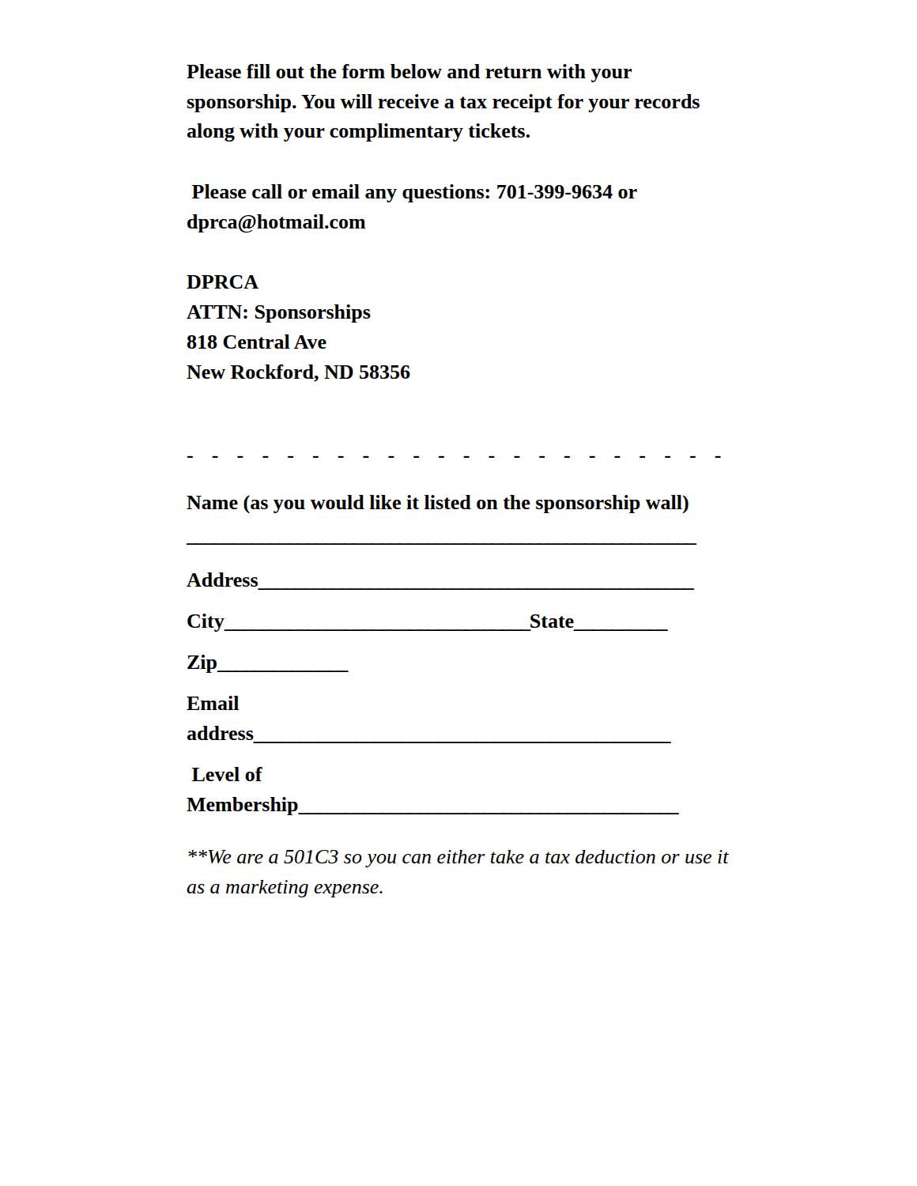Please fill out the form below and return with your sponsorship. You will receive a tax receipt for your records along with your complimentary tickets.
Please call or email any questions: 701-399-9634 or dprca@hotmail.com
DPRCA ATTN: Sponsorships 818 Central Ave New Rockford, ND 58356
- - - - - - - - - - - - - - - - - - - - - - - - - - - - - - - - - - - - - - - - - - - - -
Name (as you would like it listed on the sponsorship wall)
_______________________________________________________
Address_______________________________________________
City_________________________________State__________
Zip______________
Email
address_____________________________________________
Level of
Membership_________________________________________
**We are a 501C3 so you can either take a tax deduction or use it as a marketing expense.